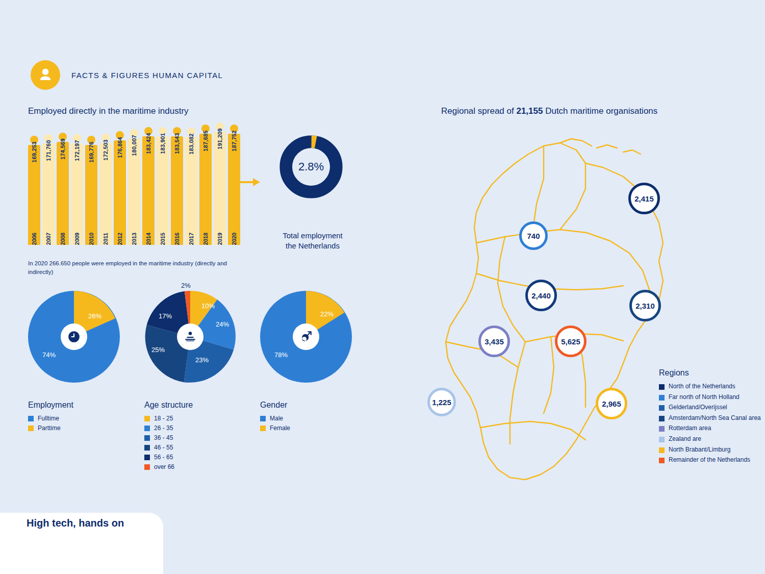Facts & Figures Human Capital
Employed directly in the maritime industry
Regional spread of 21,155 Dutch maritime organisations
169,2532006
171,7602007
174,5692008
172,1972009
169,7762010
172,5032011
176,8642012
180,0072013
183,4242014
183,9012015
183,5432016
183,0822017
187,6852018
191,2092019
187,7522020
In 2020 266.650 people were employed in the maritime industry (directly and indirectly)
2.8%
Total employment
the Netherlands
74%
26%
10%
24%
23%
25%
17%
2%
78%
22%
Employment
Fulltime
Parttime
Age structure
18 - 25
26 - 35
36 - 45
46 - 55
56 - 65
over 66
Gender
Male
Female
2,415
740
2,440
2,310
3,435
5,625
2,965
1,225
Regions
North of the Netherlands
Far north of North Holland
Gelderland/Overijssel
Amsterdam/North Sea Canal area
Rotterdam area
Zealand are
North Brabant/Limburg
Remainder of the Netherlands
High tech, hands on